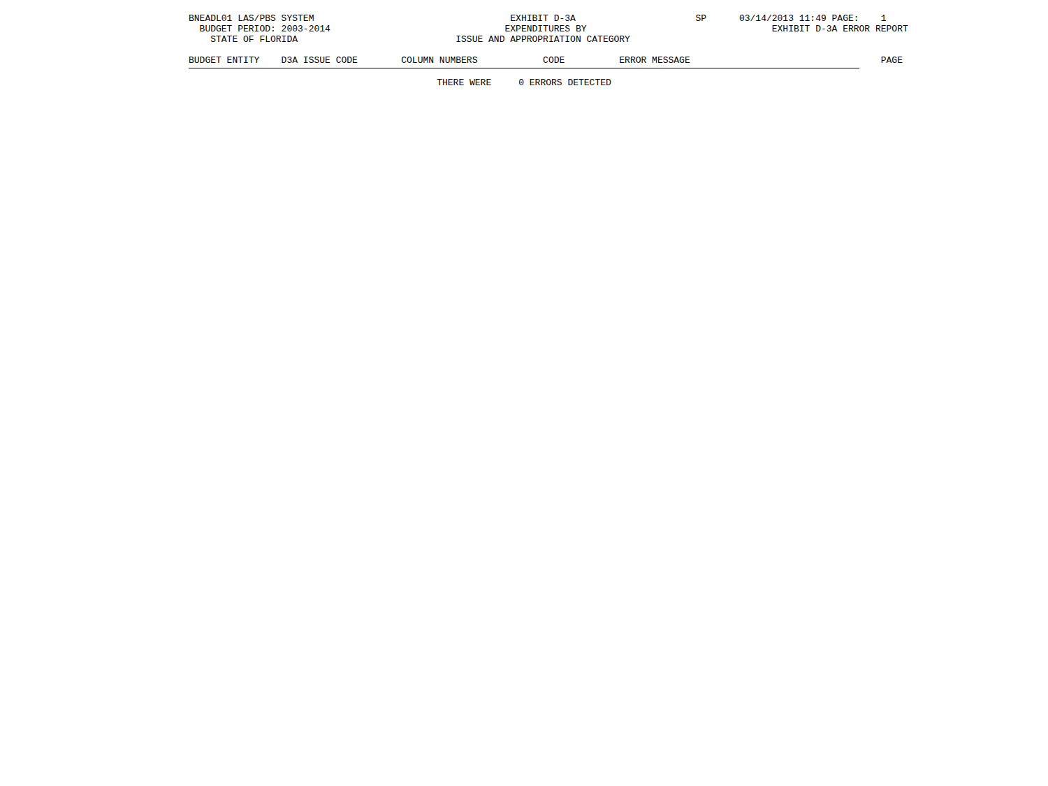BNEADL01 LAS/PBS SYSTEM                                    EXHIBIT D-3A                      SP      03/14/2013 11:49 PAGE:    1
  BUDGET PERIOD: 2003-2014                                EXPENDITURES BY                                  EXHIBIT D-3A ERROR REPORT
    STATE OF FLORIDA                             ISSUE AND APPROPRIATION CATEGORY

BUDGET ENTITY    D3A ISSUE CODE        COLUMN NUMBERS            CODE          ERROR MESSAGE                                   PAGE
THERE WERE     0 ERRORS DETECTED